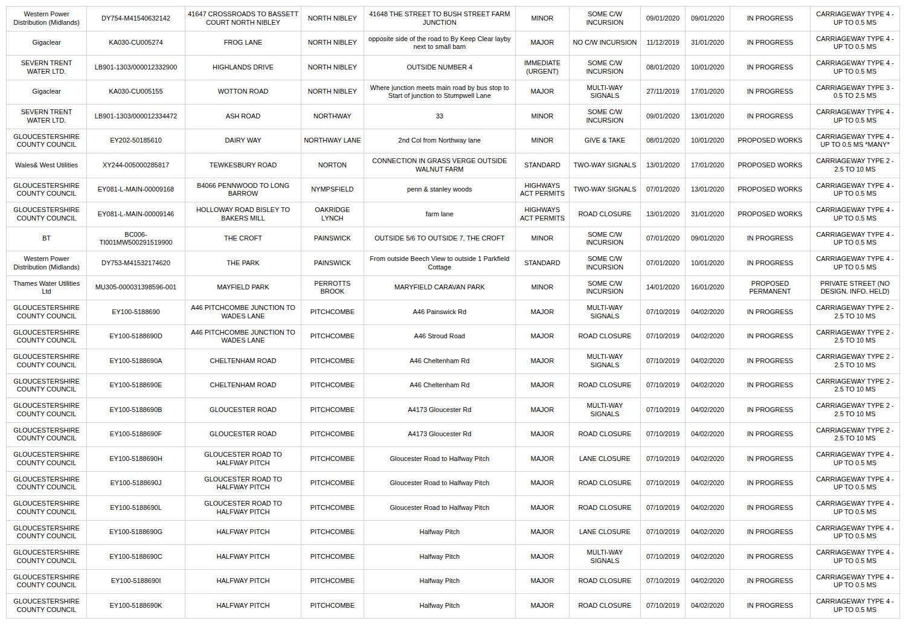| Western Power Distribution (Midlands) | DY754-M41540632142 | 41647 CROSSROADS TO BASSETT COURT NORTH NIBLEY | NORTH NIBLEY | 41648 THE STREET TO BUSH STREET FARM JUNCTION | MINOR | SOME C/W INCURSION | 09/01/2020 | 09/01/2020 | IN PROGRESS | CARRIAGEWAY TYPE 4 - UP TO 0.5 MS |
| Gigaclear | KA030-CU005274 | FROG LANE | NORTH NIBLEY | opposite side of the road to By Keep Clear layby next to small barn | MAJOR | NO C/W INCURSION | 11/12/2019 | 31/01/2020 | IN PROGRESS | CARRIAGEWAY TYPE 4 - UP TO 0.5 MS |
| SEVERN TRENT WATER LTD. | LB901-1303/000012332900 | HIGHLANDS DRIVE | NORTH NIBLEY | OUTSIDE NUMBER 4 | IMMEDIATE (URGENT) | SOME C/W INCURSION | 08/01/2020 | 10/01/2020 | IN PROGRESS | CARRIAGEWAY TYPE 4 - UP TO 0.5 MS |
| Gigaclear | KA030-CU005155 | WOTTON ROAD | NORTH NIBLEY | Where junction meets main road by bus stop to Start of junction to Stumpwell Lane | MAJOR | MULTI-WAY SIGNALS | 27/11/2019 | 17/01/2020 | IN PROGRESS | CARRIAGEWAY TYPE 3 - 0.5 TO 2.5 MS |
| SEVERN TRENT WATER LTD. | LB901-1303/000012334472 | ASH ROAD | NORTHWAY | 33 | MINOR | SOME C/W INCURSION | 09/01/2020 | 13/01/2020 | IN PROGRESS | CARRIAGEWAY TYPE 4 - UP TO 0.5 MS |
| GLOUCESTERSHIRE COUNTY COUNCIL | EY202-50185610 | DAIRY WAY | NORTHWAY LANE | 2nd Col from Northway lane | MINOR | GIVE & TAKE | 08/01/2020 | 10/01/2020 | PROPOSED WORKS | CARRIAGEWAY TYPE 4 - UP TO 0.5 MS *MANY* |
| Wales& West Utilities | XY244-005000285817 | TEWKESBURY ROAD | NORTON | CONNECTION IN GRASS VERGE OUTSIDE WALNUT FARM | STANDARD | TWO-WAY SIGNALS | 13/01/2020 | 17/01/2020 | PROPOSED WORKS | CARRIAGEWAY TYPE 2 - 2.5 TO 10 MS |
| GLOUCESTERSHIRE COUNTY COUNCIL | EY081-L-MAIN-00009168 | B4066 PENNWOOD TO LONG BARROW | NYMPSFIELD | penn & stanley woods | HIGHWAYS ACT PERMITS | TWO-WAY SIGNALS | 07/01/2020 | 13/01/2020 | PROPOSED WORKS | CARRIAGEWAY TYPE 4 - UP TO 0.5 MS |
| GLOUCESTERSHIRE COUNTY COUNCIL | EY081-L-MAIN-00009146 | HOLLOWAY ROAD BISLEY TO BAKERS MILL | OAKRIDGE LYNCH | farm lane | HIGHWAYS ACT PERMITS | ROAD CLOSURE | 13/01/2020 | 31/01/2020 | PROPOSED WORKS | CARRIAGEWAY TYPE 4 - UP TO 0.5 MS |
| BT | BC006-TI001MW500291519900 | THE CROFT | PAINSWICK | OUTSIDE 5/6 TO OUTSIDE 7, THE CROFT | MINOR | SOME C/W INCURSION | 07/01/2020 | 09/01/2020 | IN PROGRESS | CARRIAGEWAY TYPE 4 - UP TO 0.5 MS |
| Western Power Distribution (Midlands) | DY753-M41532174620 | THE PARK | PAINSWICK | From outside Beech View to outside 1 Parkfield Cottage | STANDARD | SOME C/W INCURSION | 07/01/2020 | 10/01/2020 | IN PROGRESS | CARRIAGEWAY TYPE 4 - UP TO 0.5 MS |
| Thames Water Utilities Ltd | MU305-000031398596-001 | MAYFIELD PARK | PERROTTS BROOK | MARYFIELD CARAVAN PARK | MINOR | SOME C/W INCURSION | 14/01/2020 | 16/01/2020 | PROPOSED PERMANENT | PRIVATE STREET (NO DESIGN. INFO. HELD) |
| GLOUCESTERSHIRE COUNTY COUNCIL | EY100-5188690 | A46 PITCHCOMBE JUNCTION TO WADES LANE | PITCHCOMBE | A46 Painswick Rd | MAJOR | MULTI-WAY SIGNALS | 07/10/2019 | 04/02/2020 | IN PROGRESS | CARRIAGEWAY TYPE 2 - 2.5 TO 10 MS |
| GLOUCESTERSHIRE COUNTY COUNCIL | EY100-5188690D | A46 PITCHCOMBE JUNCTION TO WADES LANE | PITCHCOMBE | A46 Stroud Road | MAJOR | ROAD CLOSURE | 07/10/2019 | 04/02/2020 | IN PROGRESS | CARRIAGEWAY TYPE 2 - 2.5 TO 10 MS |
| GLOUCESTERSHIRE COUNTY COUNCIL | EY100-5188690A | CHELTENHAM ROAD | PITCHCOMBE | A46 Cheltenham Rd | MAJOR | MULTI-WAY SIGNALS | 07/10/2019 | 04/02/2020 | IN PROGRESS | CARRIAGEWAY TYPE 2 - 2.5 TO 10 MS |
| GLOUCESTERSHIRE COUNTY COUNCIL | EY100-5188690E | CHELTENHAM ROAD | PITCHCOMBE | A46 Cheltenham Rd | MAJOR | ROAD CLOSURE | 07/10/2019 | 04/02/2020 | IN PROGRESS | CARRIAGEWAY TYPE 2 - 2.5 TO 10 MS |
| GLOUCESTERSHIRE COUNTY COUNCIL | EY100-5188690B | GLOUCESTER ROAD | PITCHCOMBE | A4173 Gloucester Rd | MAJOR | MULTI-WAY SIGNALS | 07/10/2019 | 04/02/2020 | IN PROGRESS | CARRIAGEWAY TYPE 2 - 2.5 TO 10 MS |
| GLOUCESTERSHIRE COUNTY COUNCIL | EY100-5188690F | GLOUCESTER ROAD | PITCHCOMBE | A4173 Gloucester Rd | MAJOR | ROAD CLOSURE | 07/10/2019 | 04/02/2020 | IN PROGRESS | CARRIAGEWAY TYPE 2 - 2.5 TO 10 MS |
| GLOUCESTERSHIRE COUNTY COUNCIL | EY100-5188690H | GLOUCESTER ROAD TO HALFWAY PITCH | PITCHCOMBE | Gloucester Road to Halfway Pitch | MAJOR | LANE CLOSURE | 07/10/2019 | 04/02/2020 | IN PROGRESS | CARRIAGEWAY TYPE 4 - UP TO 0.5 MS |
| GLOUCESTERSHIRE COUNTY COUNCIL | EY100-5188690J | GLOUCESTER ROAD TO HALFWAY PITCH | PITCHCOMBE | Gloucester Road to Halfway Pitch | MAJOR | ROAD CLOSURE | 07/10/2019 | 04/02/2020 | IN PROGRESS | CARRIAGEWAY TYPE 4 - UP TO 0.5 MS |
| GLOUCESTERSHIRE COUNTY COUNCIL | EY100-5188690L | GLOUCESTER ROAD TO HALFWAY PITCH | PITCHCOMBE | Gloucester Road to Halfway Pitch | MAJOR | ROAD CLOSURE | 07/10/2019 | 04/02/2020 | IN PROGRESS | CARRIAGEWAY TYPE 4 - UP TO 0.5 MS |
| GLOUCESTERSHIRE COUNTY COUNCIL | EY100-5188690G | HALFWAY PITCH | PITCHCOMBE | Halfway Pitch | MAJOR | LANE CLOSURE | 07/10/2019 | 04/02/2020 | IN PROGRESS | CARRIAGEWAY TYPE 4 - UP TO 0.5 MS |
| GLOUCESTERSHIRE COUNTY COUNCIL | EY100-5188690C | HALFWAY PITCH | PITCHCOMBE | Halfway Pitch | MAJOR | MULTI-WAY SIGNALS | 07/10/2019 | 04/02/2020 | IN PROGRESS | CARRIAGEWAY TYPE 4 - UP TO 0.5 MS |
| GLOUCESTERSHIRE COUNTY COUNCIL | EY100-5188690I | HALFWAY PITCH | PITCHCOMBE | Halfway Pitch | MAJOR | ROAD CLOSURE | 07/10/2019 | 04/02/2020 | IN PROGRESS | CARRIAGEWAY TYPE 4 - UP TO 0.5 MS |
| GLOUCESTERSHIRE COUNTY COUNCIL | EY100-5188690K | HALFWAY PITCH | PITCHCOMBE | Halfway Pitch | MAJOR | ROAD CLOSURE | 07/10/2019 | 04/02/2020 | IN PROGRESS | CARRIAGEWAY TYPE 4 - UP TO 0.5 MS |